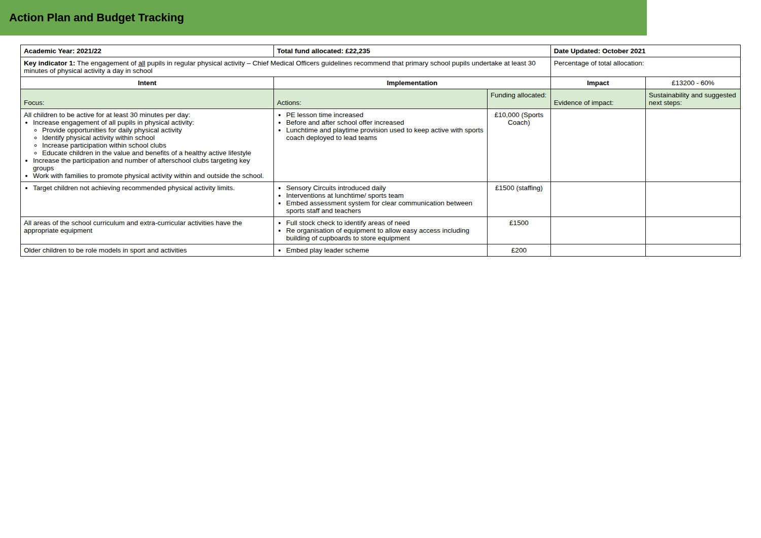Action Plan and Budget Tracking
| Academic Year: 2021/22 | Total fund allocated: £22,235 | Date Updated: October 2021 |
| Key indicator 1: The engagement of all pupils in regular physical activity – Chief Medical Officers guidelines recommend that primary school pupils undertake at least 30 minutes of physical activity a day in school | Percentage of total allocation: |
| Intent | Implementation | Impact | £13200 - 60% |
| Focus: | Actions: | Funding allocated: | Evidence of impact: | Sustainability and suggested next steps: |
| All children to be active for at least 30 minutes per day: Increase engagement of all pupils in physical activity: Provide opportunities for daily physical activity Identify physical activity within school Increase participation within school clubs Educate children in the value and benefits of a healthy active lifestyle Increase the participation and number of afterschool clubs targeting key groups Work with families to promote physical activity within and outside the school. | PE lesson time increased Before and after school offer increased Lunchtime and playtime provision used to keep active with sports coach deployed to lead teams | £10,000 (Sports Coach) | | |
| Target children not achieving recommended physical activity limits. | Sensory Circuits introduced daily Interventions at lunchtime/ sports team Embed assessment system for clear communication between sports staff and teachers | £1500 (staffing) | | |
| All areas of the school curriculum and extra-curricular activities have the appropriate equipment | Full stock check to identify areas of need Re organisation of equipment to allow easy access including building of cupboards to store equipment | £1500 | | |
| Older children to be role models in sport and activities | Embed play leader scheme | £200 | | |